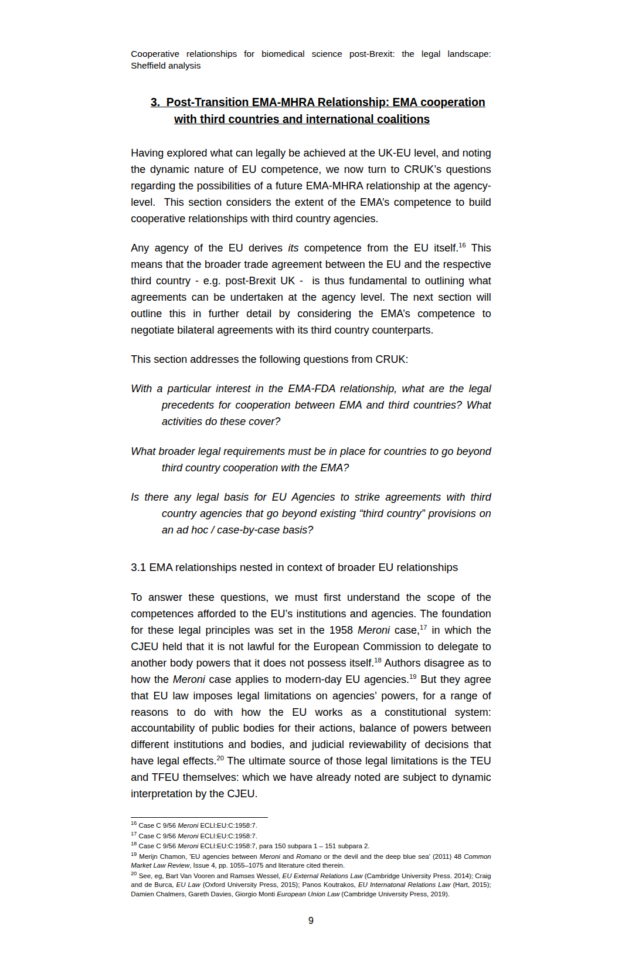Cooperative relationships for biomedical science post-Brexit: the legal landscape: Sheffield analysis
3. Post-Transition EMA-MHRA Relationship: EMA cooperation with third countries and international coalitions
Having explored what can legally be achieved at the UK-EU level, and noting the dynamic nature of EU competence, we now turn to CRUK’s questions regarding the possibilities of a future EMA-MHRA relationship at the agency-level. This section considers the extent of the EMA’s competence to build cooperative relationships with third country agencies.
Any agency of the EU derives its competence from the EU itself.16 This means that the broader trade agreement between the EU and the respective third country - e.g. post-Brexit UK - is thus fundamental to outlining what agreements can be undertaken at the agency level. The next section will outline this in further detail by considering the EMA’s competence to negotiate bilateral agreements with its third country counterparts.
This section addresses the following questions from CRUK:
With a particular interest in the EMA-FDA relationship, what are the legal precedents for cooperation between EMA and third countries? What activities do these cover?
What broader legal requirements must be in place for countries to go beyond third country cooperation with the EMA?
Is there any legal basis for EU Agencies to strike agreements with third country agencies that go beyond existing “third country” provisions on an ad hoc / case-by-case basis?
3.1 EMA relationships nested in context of broader EU relationships
To answer these questions, we must first understand the scope of the competences afforded to the EU’s institutions and agencies. The foundation for these legal principles was set in the 1958 Meroni case,17 in which the CJEU held that it is not lawful for the European Commission to delegate to another body powers that it does not possess itself.18 Authors disagree as to how the Meroni case applies to modern-day EU agencies.19 But they agree that EU law imposes legal limitations on agencies’ powers, for a range of reasons to do with how the EU works as a constitutional system: accountability of public bodies for their actions, balance of powers between different institutions and bodies, and judicial reviewability of decisions that have legal effects.20 The ultimate source of those legal limitations is the TEU and TFEU themselves: which we have already noted are subject to dynamic interpretation by the CJEU.
16 Case C 9/56 Meroni ECLI:EU:C:1958:7.
17 Case C 9/56 Meroni ECLI:EU:C:1958:7.
18 Case C 9/56 Meroni ECLI:EU:C:1958:7, para 150 subpara 1 – 151 subpara 2.
19 Merijn Chamon, 'EU agencies between Meroni and Romano or the devil and the deep blue sea' (2011) 48 Common Market Law Review, Issue 4, pp. 1055–1075 and literature cited therein.
20 See, eg, Bart Van Vooren and Ramses Wessel, EU External Relations Law (Cambridge University Press. 2014); Craig and de Burca, EU Law (Oxford University Press, 2015); Panos Koutrakos, EU Internatonal Relations Law (Hart, 2015); Damien Chalmers, Gareth Davies, Giorgio Monti European Union Law (Cambridge University Press, 2019).
9